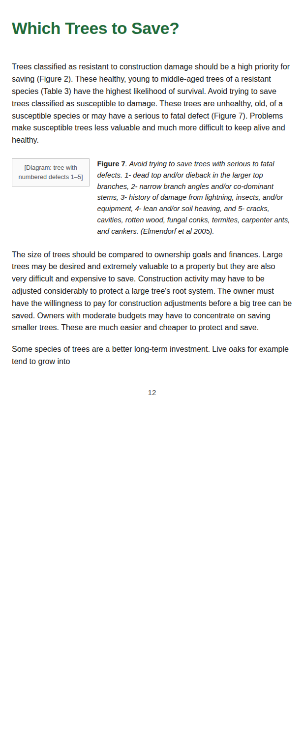Which Trees to Save?
Trees classified as resistant to construction damage should be a high priority for saving (Figure 2). These healthy, young to middle-aged trees of a resistant species (Table 3) have the highest likelihood of survival. Avoid trying to save trees classified as susceptible to damage. These trees are unhealthy, old, of a susceptible species or may have a serious to fatal defect (Figure 7). Problems make susceptible trees less valuable and much more difficult to keep alive and healthy.
[Diagram: tree with numbered defects 1–5]
Figure 7. Avoid trying to save trees with serious to fatal defects. 1- dead top and/or dieback in the larger top branches, 2- narrow branch angles and/or co-dominant stems, 3- history of damage from lightning, insects, and/or equipment, 4- lean and/or soil heaving, and 5- cracks, cavities, rotten wood, fungal conks, termites, carpenter ants, and cankers. (Elmendorf et al 2005).
The size of trees should be compared to ownership goals and finances. Large trees may be desired and extremely valuable to a property but they are also very difficult and expensive to save. Construction activity may have to be adjusted considerably to protect a large tree's root system. The owner must have the willingness to pay for construction adjustments before a big tree can be saved. Owners with moderate budgets may have to concentrate on saving smaller trees. These are much easier and cheaper to protect and save.
Some species of trees are a better long-term investment. Live oaks for example tend to grow into
12